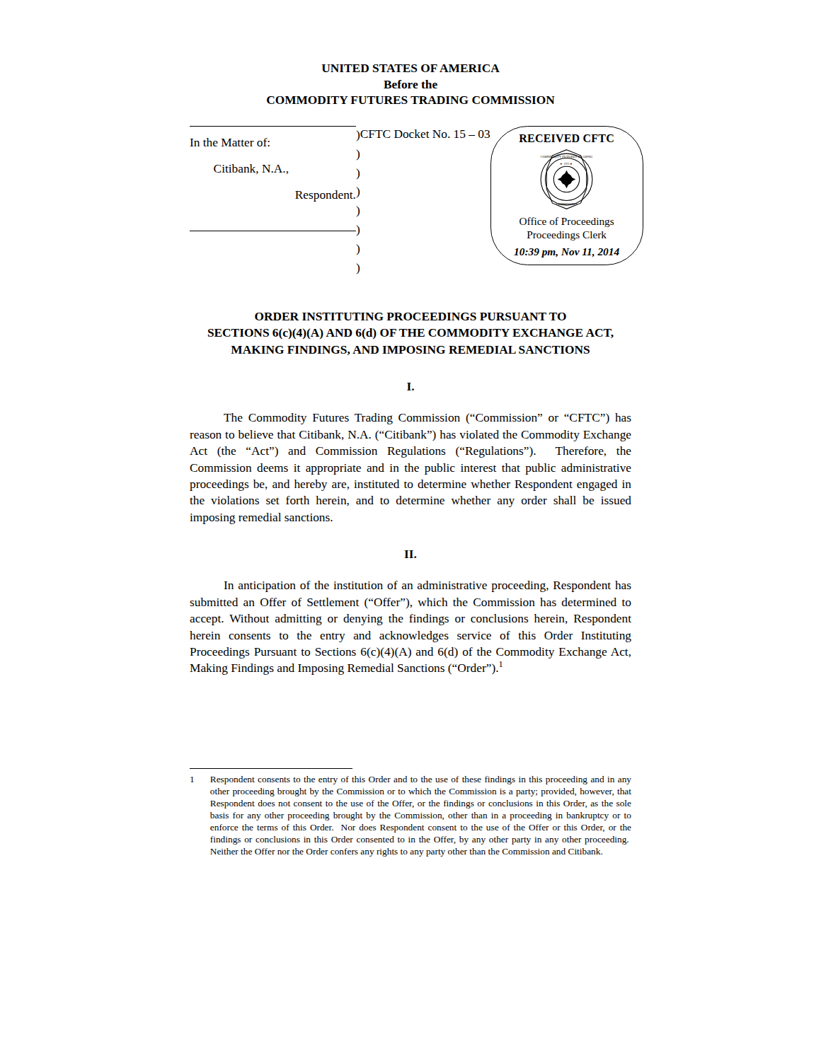UNITED STATES OF AMERICA
Before the
COMMODITY FUTURES TRADING COMMISSION
| In the Matter of: Citibank, N.A., Respondent. | ) ) ) ) ) ) ) ) | CFTC Docket No. 15 – 03 | RECEIVED CFTC COMMODITY FUTURES TRADING COMMISSION ★ 1975 ★ Office of Proceedings Proceedings Clerk 10:39 pm, Nov 11, 2014 |
ORDER INSTITUTING PROCEEDINGS PURSUANT TO
SECTIONS 6(c)(4)(A) AND 6(d) OF THE COMMODITY EXCHANGE ACT,
MAKING FINDINGS, AND IMPOSING REMEDIAL SANCTIONS
I.
The Commodity Futures Trading Commission (“Commission” or “CFTC”) has reason to believe that Citibank, N.A. (“Citibank”) has violated the Commodity Exchange Act (the “Act”) and Commission Regulations (“Regulations”). Therefore, the Commission deems it appropriate and in the public interest that public administrative proceedings be, and hereby are, instituted to determine whether Respondent engaged in the violations set forth herein, and to determine whether any order shall be issued imposing remedial sanctions.
II.
In anticipation of the institution of an administrative proceeding, Respondent has submitted an Offer of Settlement (“Offer”), which the Commission has determined to accept. Without admitting or denying the findings or conclusions herein, Respondent herein consents to the entry and acknowledges service of this Order Instituting Proceedings Pursuant to Sections 6(c)(4)(A) and 6(d) of the Commodity Exchange Act, Making Findings and Imposing Remedial Sanctions (“Order”).1
1 Respondent consents to the entry of this Order and to the use of these findings in this proceeding and in any other proceeding brought by the Commission or to which the Commission is a party; provided, however, that Respondent does not consent to the use of the Offer, or the findings or conclusions in this Order, as the sole basis for any other proceeding brought by the Commission, other than in a proceeding in bankruptcy or to enforce the terms of this Order. Nor does Respondent consent to the use of the Offer or this Order, or the findings or conclusions in this Order consented to in the Offer, by any other party in any other proceeding. Neither the Offer nor the Order confers any rights to any party other than the Commission and Citibank.